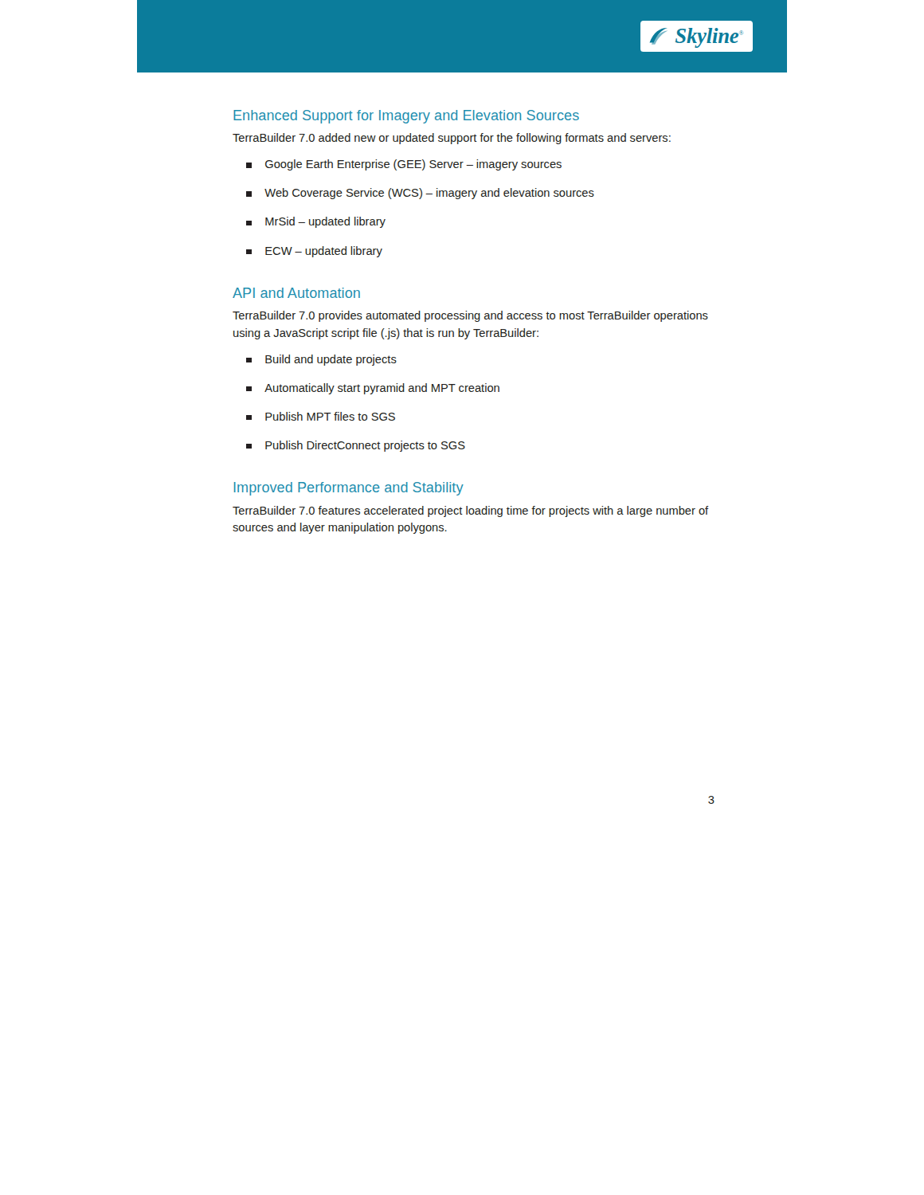Skyline®
Enhanced Support for Imagery and Elevation Sources
TerraBuilder 7.0 added new or updated support for the following formats and servers:
Google Earth Enterprise (GEE) Server – imagery sources
Web Coverage Service (WCS) – imagery and elevation sources
MrSid – updated library
ECW – updated library
API and Automation
TerraBuilder 7.0 provides automated processing and access to most TerraBuilder operations using a JavaScript script file (.js) that is run by TerraBuilder:
Build and update projects
Automatically start pyramid and MPT creation
Publish MPT files to SGS
Publish DirectConnect projects to SGS
Improved Performance and Stability
TerraBuilder 7.0 features accelerated project loading time for projects with a large number of sources and layer manipulation polygons.
3